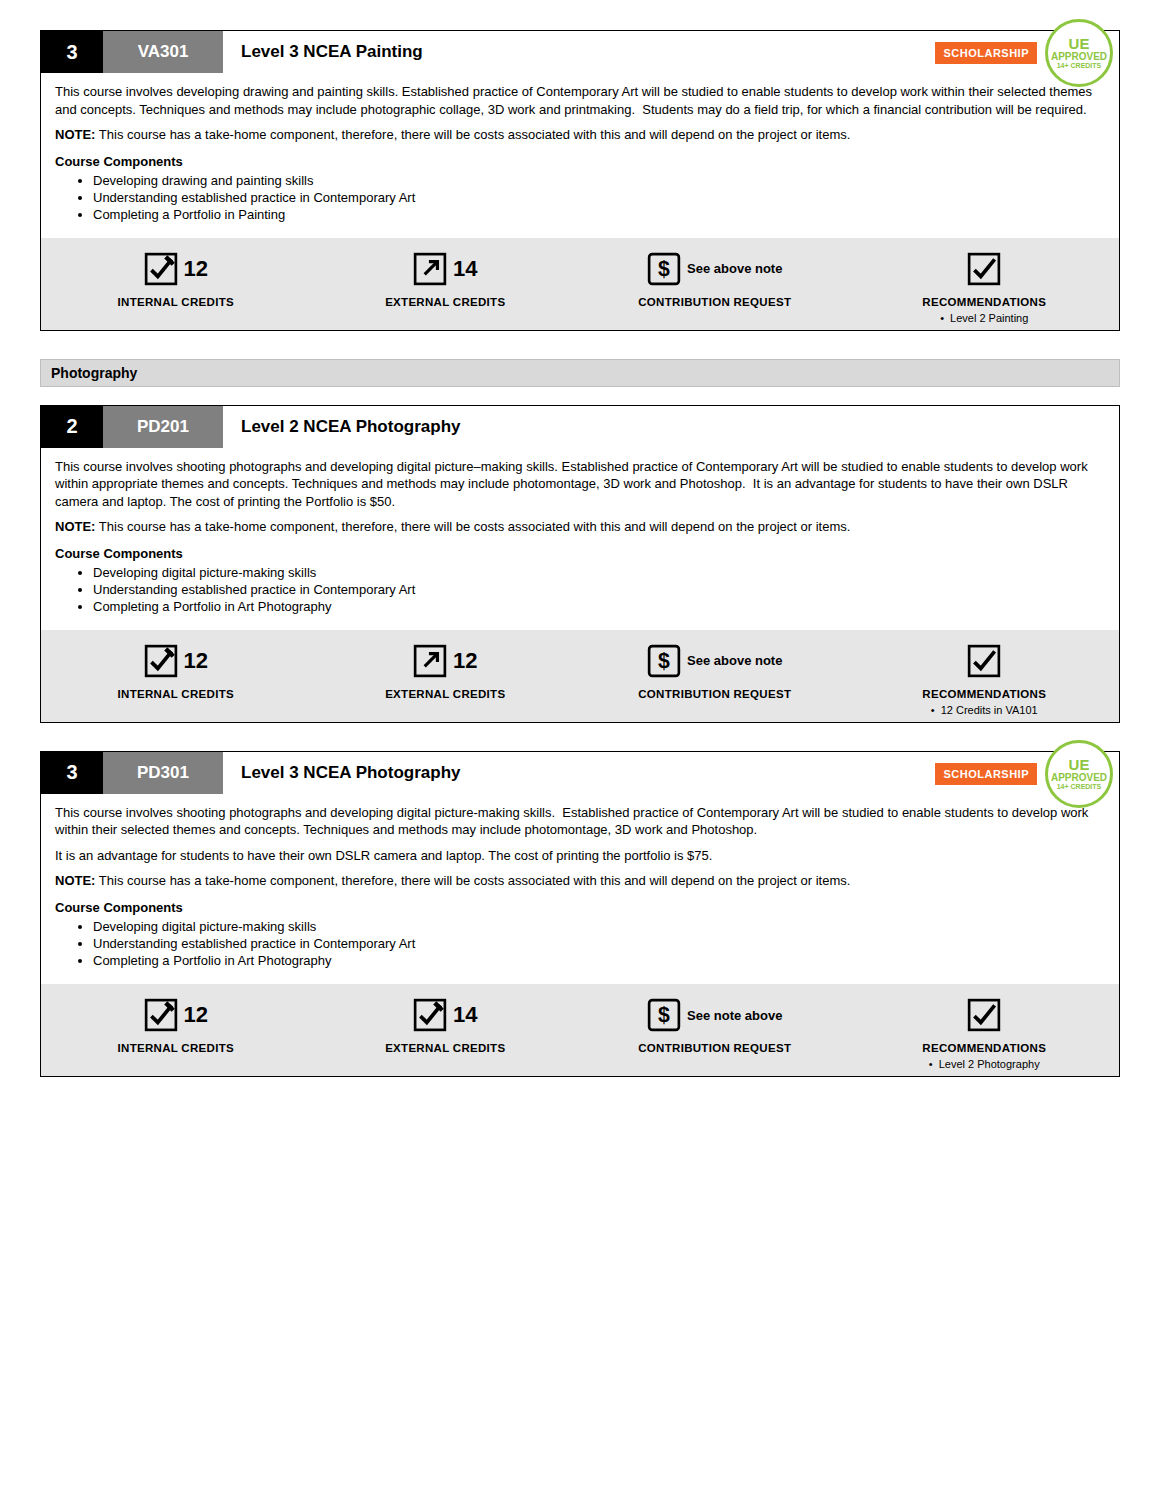3
VA301
Level 3 NCEA Painting
SCHOLARSHIP
UE APPROVED 14+ CREDITS
This course involves developing drawing and painting skills. Established practice of Contemporary Art will be studied to enable students to develop work within their selected themes and concepts. Techniques and methods may include photographic collage, 3D work and printmaking. Students may do a field trip, for which a financial contribution will be required.
NOTE: This course has a take-home component, therefore, there will be costs associated with this and will depend on the project or items.
Course Components
Developing drawing and painting skills
Understanding established practice in Contemporary Art
Completing a Portfolio in Painting
12
INTERNAL CREDITS
14
EXTERNAL CREDITS
$ See above note
CONTRIBUTION REQUEST
RECOMMENDATIONS
Level 2 Painting
Photography
2
PD201
Level 2 NCEA Photography
This course involves shooting photographs and developing digital picture–making skills. Established practice of Contemporary Art will be studied to enable students to develop work within appropriate themes and concepts. Techniques and methods may include photomontage, 3D work and Photoshop. It is an advantage for students to have their own DSLR camera and laptop. The cost of printing the Portfolio is $50.
NOTE: This course has a take-home component, therefore, there will be costs associated with this and will depend on the project or items.
Course Components
Developing digital picture-making skills
Understanding established practice in Contemporary Art
Completing a Portfolio in Art Photography
12
INTERNAL CREDITS
12
EXTERNAL CREDITS
$ See above note
CONTRIBUTION REQUEST
RECOMMENDATIONS
12 Credits in VA101
3
PD301
Level 3 NCEA Photography
SCHOLARSHIP
UE APPROVED 14+ CREDITS
This course involves shooting photographs and developing digital picture-making skills. Established practice of Contemporary Art will be studied to enable students to develop work within their selected themes and concepts. Techniques and methods may include photomontage, 3D work and Photoshop.
It is an advantage for students to have their own DSLR camera and laptop. The cost of printing the portfolio is $75.
NOTE: This course has a take-home component, therefore, there will be costs associated with this and will depend on the project or items.
Course Components
Developing digital picture-making skills
Understanding established practice in Contemporary Art
Completing a Portfolio in Art Photography
12
INTERNAL CREDITS
14
EXTERNAL CREDITS
$ See note above
CONTRIBUTION REQUEST
RECOMMENDATIONS
Level 2 Photography